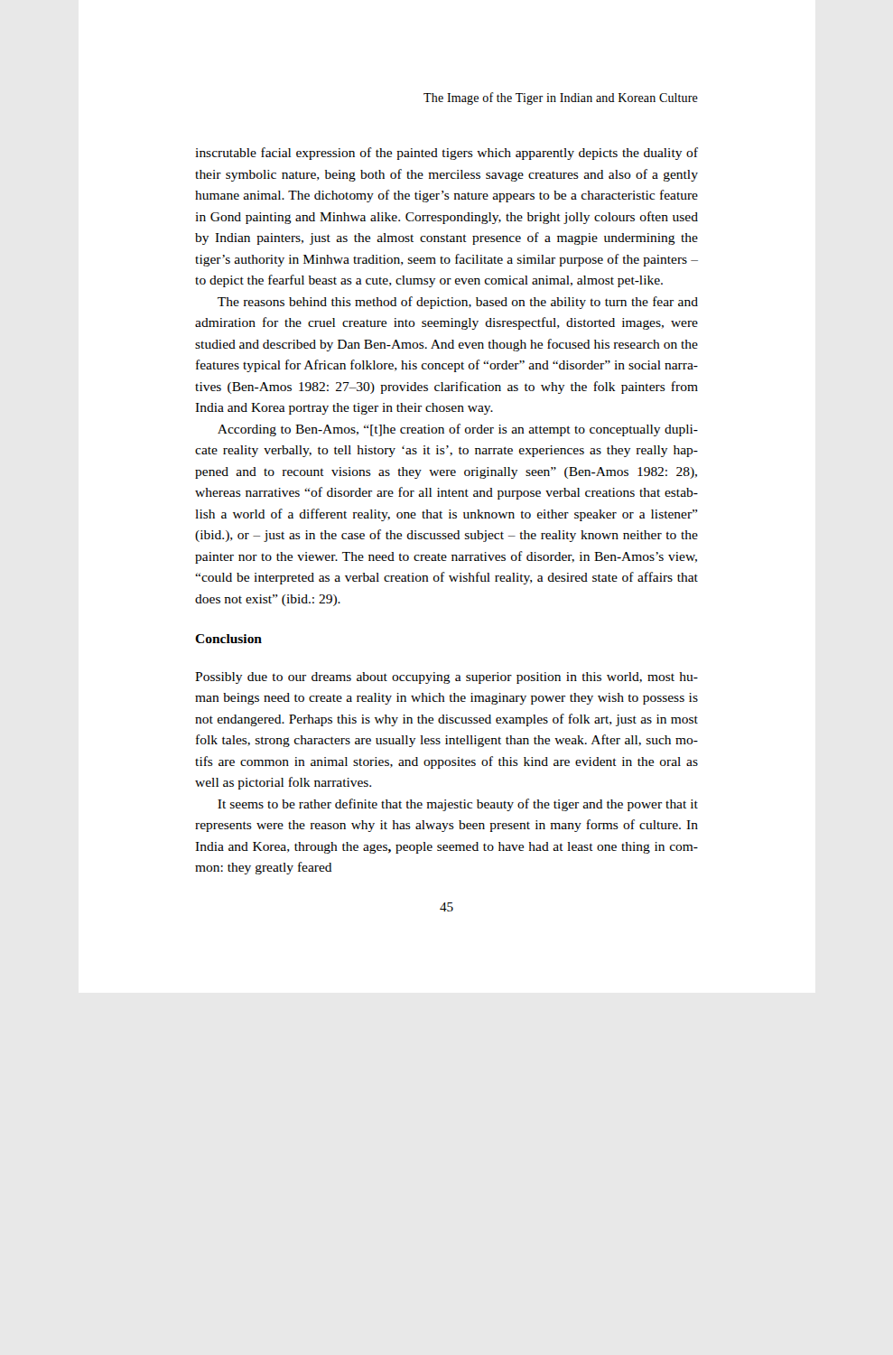The Image of the Tiger in Indian and Korean Culture
inscrutable facial expression of the painted tigers which apparently depicts the duality of their symbolic nature, being both of the merciless savage creatures and also of a gently humane animal. The dichotomy of the tiger’s nature appears to be a characteristic feature in Gond painting and Minhwa alike. Correspondingly, the bright jolly colours often used by Indian painters, just as the almost constant presence of a magpie undermining the tiger’s authority in Minhwa tradition, seem to facilitate a similar purpose of the painters – to depict the fearful beast as a cute, clumsy or even comical animal, almost pet-like.
The reasons behind this method of depiction, based on the ability to turn the fear and admiration for the cruel creature into seemingly disrespectful, distorted images, were studied and described by Dan Ben-Amos. And even though he focused his research on the features typical for African folklore, his concept of “order” and “disorder” in social narratives (Ben-Amos 1982: 27–30) provides clarification as to why the folk painters from India and Korea portray the tiger in their chosen way.
According to Ben-Amos, “[t]he creation of order is an attempt to conceptually duplicate reality verbally, to tell history ‘as it is’, to narrate experiences as they really happened and to recount visions as they were originally seen” (Ben-Amos 1982: 28), whereas narratives “of disorder are for all intent and purpose verbal creations that establish a world of a different reality, one that is unknown to either speaker or a listener” (ibid.), or – just as in the case of the discussed subject – the reality known neither to the painter nor to the viewer. The need to create narratives of disorder, in Ben-Amos’s view, “could be interpreted as a verbal creation of wishful reality, a desired state of affairs that does not exist” (ibid.: 29).
Conclusion
Possibly due to our dreams about occupying a superior position in this world, most human beings need to create a reality in which the imaginary power they wish to possess is not endangered. Perhaps this is why in the discussed examples of folk art, just as in most folk tales, strong characters are usually less intelligent than the weak. After all, such motifs are common in animal stories, and opposites of this kind are evident in the oral as well as pictorial folk narratives.
It seems to be rather definite that the majestic beauty of the tiger and the power that it represents were the reason why it has always been present in many forms of culture. In India and Korea, through the ages, people seemed to have had at least one thing in common: they greatly feared
45